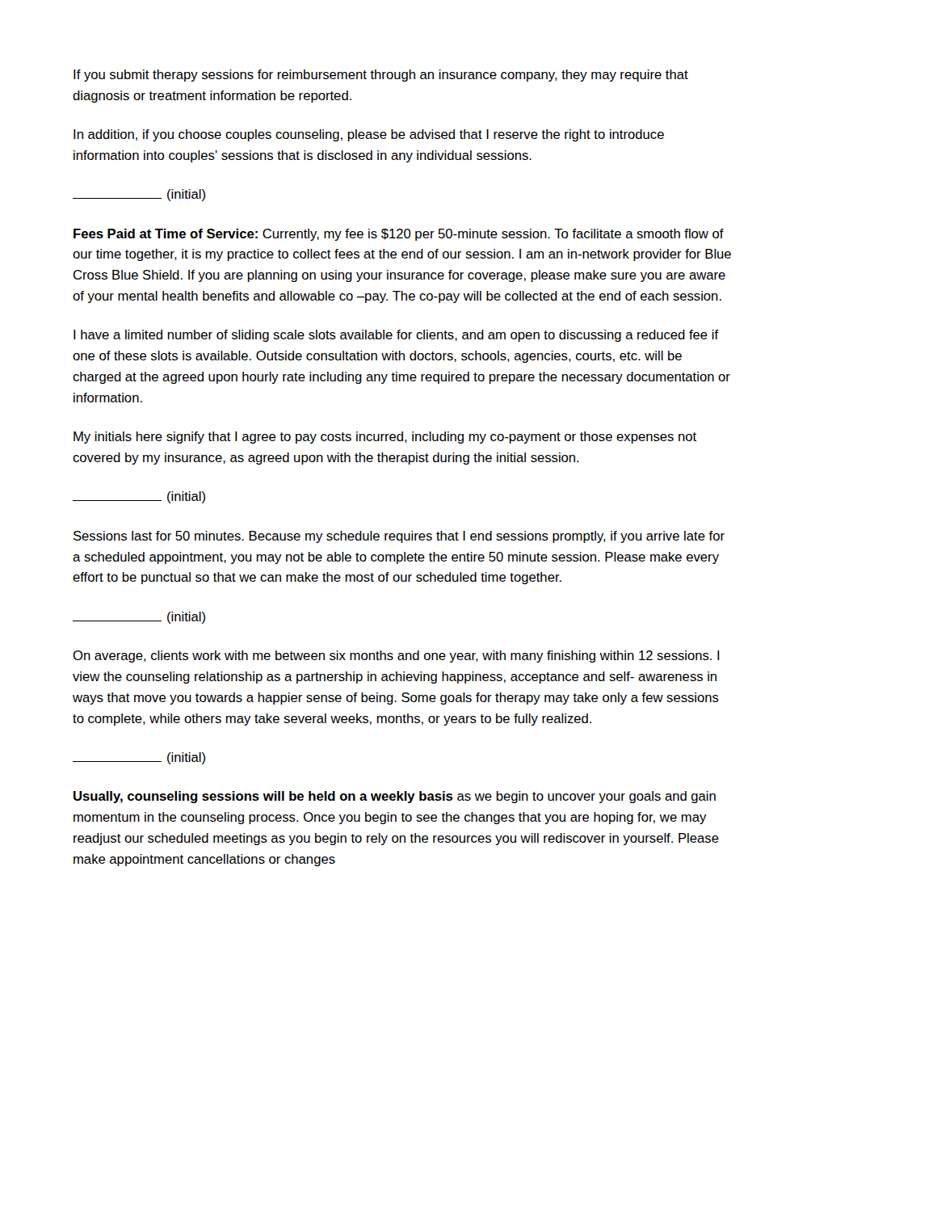If you submit therapy sessions for reimbursement through an insurance company, they may require that diagnosis or treatment information be reported.
In addition, if you choose couples counseling, please be advised that I reserve the right to introduce information into couples' sessions that is disclosed in any individual sessions.
(initial)
Fees Paid at Time of Service: Currently, my fee is $120 per 50-minute session. To facilitate a smooth flow of our time together, it is my practice to collect fees at the end of our session. I am an in-network provider for Blue Cross Blue Shield. If you are planning on using your insurance for coverage, please make sure you are aware of your mental health benefits and allowable co –pay. The co-pay will be collected at the end of each session.
I have a limited number of sliding scale slots available for clients, and am open to discussing a reduced fee if one of these slots is available. Outside consultation with doctors, schools, agencies, courts, etc. will be charged at the agreed upon hourly rate including any time required to prepare the necessary documentation or information.
My initials here signify that I agree to pay costs incurred, including my co-payment or those expenses not covered by my insurance, as agreed upon with the therapist during the initial session.
(initial)
Sessions last for 50 minutes. Because my schedule requires that I end sessions promptly, if you arrive late for a scheduled appointment, you may not be able to complete the entire 50 minute session. Please make every effort to be punctual so that we can make the most of our scheduled time together.
(initial)
On average, clients work with me between six months and one year, with many finishing within 12 sessions. I view the counseling relationship as a partnership in achieving happiness, acceptance and self- awareness in ways that move you towards a happier sense of being. Some goals for therapy may take only a few sessions to complete, while others may take several weeks, months, or years to be fully realized.
(initial)
Usually, counseling sessions will be held on a weekly basis as we begin to uncover your goals and gain momentum in the counseling process. Once you begin to see the changes that you are hoping for, we may readjust our scheduled meetings as you begin to rely on the resources you will rediscover in yourself. Please make appointment cancellations or changes